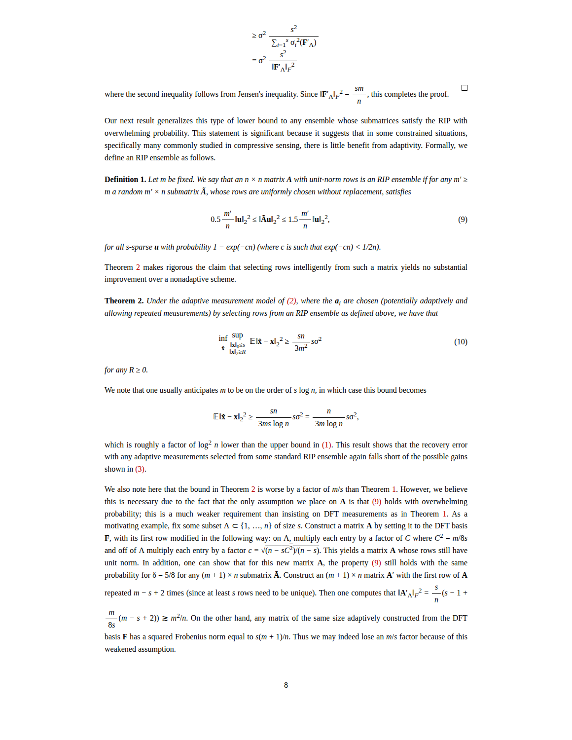≥ σ2 s2 ∑i=1s σi2(F′Λ)
= σ2 s2 ‖F′Λ‖F2
where the second inequality follows from Jensen's inequality. Since ‖F′Λ‖F2 = sm n, this completes the proof.
Our next result generalizes this type of lower bound to any ensemble whose submatrices satisfy the RIP with overwhelming probability. This statement is significant because it suggests that in some constrained situations, specifically many commonly studied in compressive sensing, there is little benefit from adaptivity. Formally, we define an RIP ensemble as follows.
Definition 1. Let m be fixed. We say that an n × n matrix A with unit-norm rows is an RIP ensemble if for any m′ ≥ m a random m′ × n submatrix Ã, whose rows are uniformly chosen without replacement, satisfies
0.5m′n‖u‖22 ≤ ‖Ãu‖22 ≤ 1.5m′n‖u‖22, (9)
for all s-sparse u with probability 1 − exp(−cn) (where c is such that exp(−cn) < 1/2n).
Theorem 2 makes rigorous the claim that selecting rows intelligently from such a matrix yields no substantial improvement over a nonadaptive scheme.
Theorem 2. Under the adaptive measurement model of (2), where the ai are chosen (potentially adaptively and allowing repeated measurements) by selecting rows from an RIP ensemble as defined above, we have that
inf x̂ sup‖x‖0≤s
‖x‖2≥R 𝔼‖x̂ − x‖22 ≥ sn 3m2 sσ2 (10)
for any R ≥ 0.
We note that one usually anticipates m to be on the order of s log n, in which case this bound becomes
𝔼‖x̂ − x‖22 ≥ sn 3ms log n sσ2 = n 3m log n sσ2,
which is roughly a factor of log2 n lower than the upper bound in (1). This result shows that the recovery error with any adaptive measurements selected from some standard RIP ensemble again falls short of the possible gains shown in (3).
We also note here that the bound in Theorem 2 is worse by a factor of m/s than Theorem 1. However, we believe this is necessary due to the fact that the only assumption we place on A is that (9) holds with overwhelming probability; this is a much weaker requirement than insisting on DFT measurements as in Theorem 1. As a motivating example, fix some subset Λ ⊂ {1, …, n} of size s. Construct a matrix A by setting it to the DFT basis F, with its first row modified in the following way: on Λ, multiply each entry by a factor of C where C2 = m/8s and off of Λ multiply each entry by a factor c = √(n − sC2)/(n − s). This yields a matrix A whose rows still have unit norm. In addition, one can show that for this new matrix A, the property (9) still holds with the same probability for δ = 5/8 for any (m + 1) × n submatrix Ã. Construct an (m + 1) × n matrix A′ with the first row of A repeated m − s + 2 times (since at least s rows need to be unique). Then one computes that ‖A′Λ‖F2 = sn(s − 1 + m 8s(m − s + 2)) ≳ m2/n. On the other hand, any matrix of the same size adaptively constructed from the DFT basis F has a squared Frobenius norm equal to s(m + 1)/n. Thus we may indeed lose an m/s factor because of this weakened assumption.
8